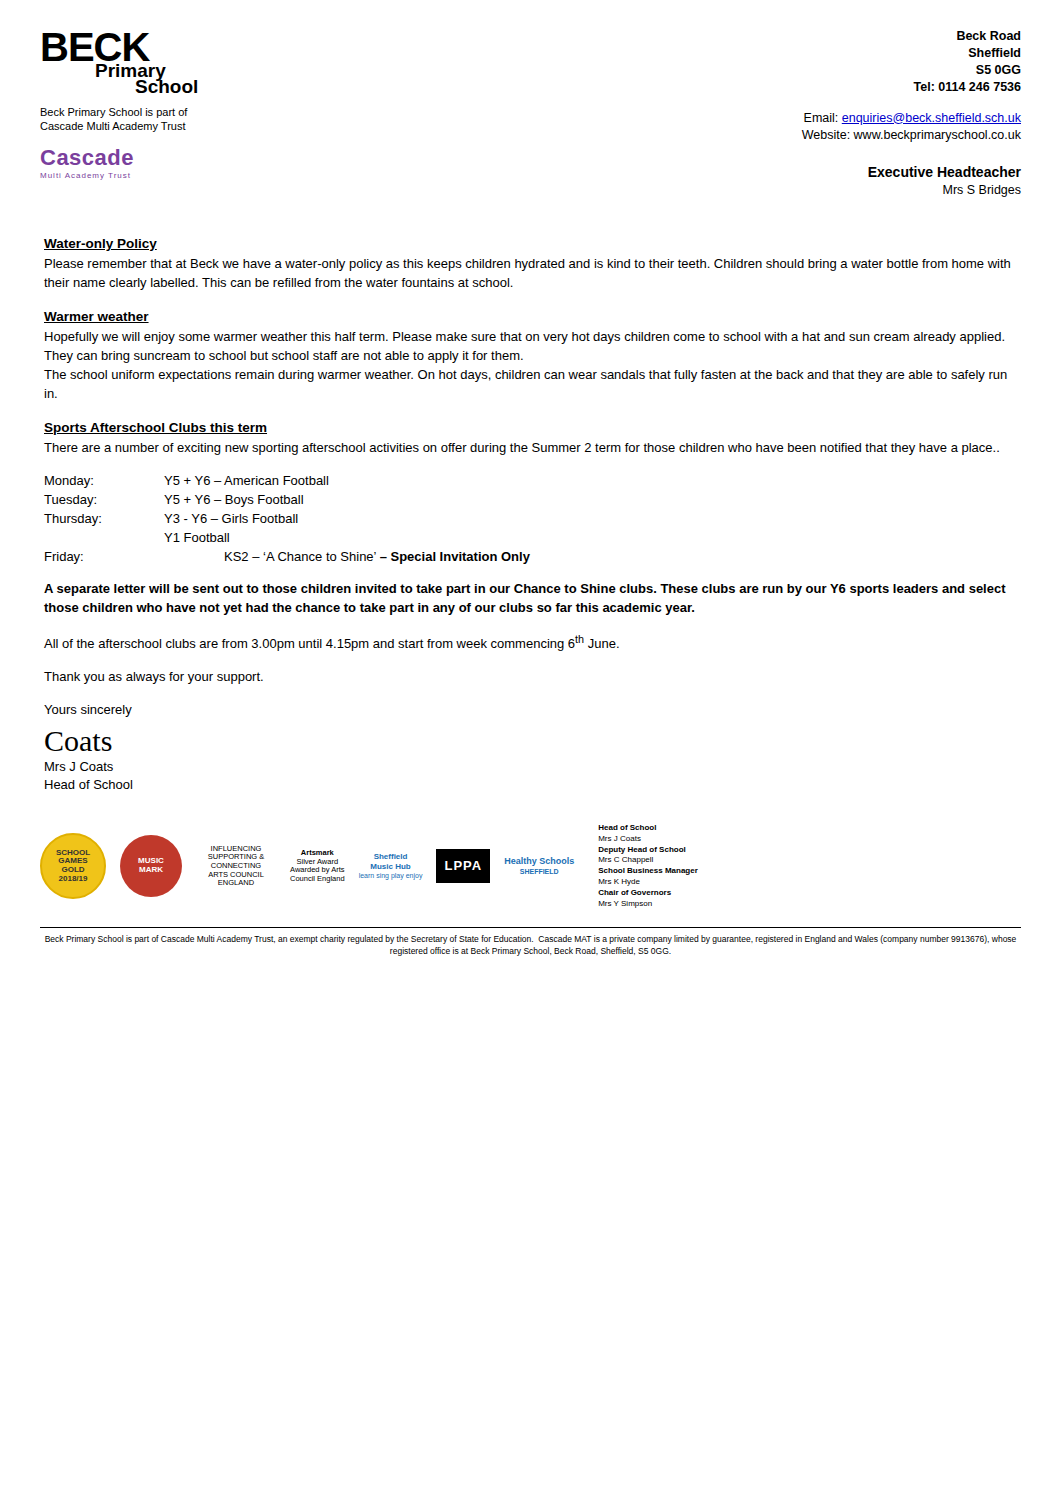BECK Primary School
Beck Primary School is part of
Cascade Multi Academy Trust
Cascade Multi Academy Trust
Beck Road
Sheffield
S5 0GG
Tel: 0114 246 7536
Email: enquiries@beck.sheffield.sch.uk
Website: www.beckprimaryschool.co.uk
Executive Headteacher
Mrs S Bridges
Water-only Policy
Please remember that at Beck we have a water-only policy as this keeps children hydrated and is kind to their teeth. Children should bring a water bottle from home with their name clearly labelled. This can be refilled from the water fountains at school.
Warmer weather
Hopefully we will enjoy some warmer weather this half term. Please make sure that on very hot days children come to school with a hat and sun cream already applied. They can bring suncream to school but school staff are not able to apply it for them.
The school uniform expectations remain during warmer weather. On hot days, children can wear sandals that fully fasten at the back and that they are able to safely run in.
Sports Afterschool Clubs this term
There are a number of exciting new sporting afterschool activities on offer during the Summer 2 term for those children who have been notified that they have a place..
| Monday: | Y5 + Y6 – American Football |
| Tuesday: | Y5 + Y6 – Boys Football |
| Thursday: | Y3 - Y6 – Girls Football |
| | Y1 Football |
| Friday: | KS2 – ‘A Chance to Shine’ – Special Invitation Only |
A separate letter will be sent out to those children invited to take part in our Chance to Shine clubs. These clubs are run by our Y6 sports leaders and select those children who have not yet had the chance to take part in any of our clubs so far this academic year.
All of the afterschool clubs are from 3.00pm until 4.15pm and start from week commencing 6th June.
Thank you as always for your support.
Yours sincerely
Coats
Mrs J Coats
Head of School
SCHOOL
GAMES
GOLD
2018/19
MUSIC
MARK
INFLUENCING
SUPPORTING &
CONNECTING
ARTS COUNCIL ENGLAND
Artsmark
Silver Award
Awarded by Arts
Council England
Sheffield
Music Hub
learn sing play enjoy
LPPA
Healthy Schools
SHEFFIELD
Head of School
Mrs J Coats
Deputy Head of School
Mrs C Chappell
School Business Manager
Mrs K Hyde
Chair of Governors
Mrs Y Simpson
Beck Primary School is part of Cascade Multi Academy Trust, an exempt charity regulated by the Secretary of State for Education. Cascade MAT is a private company limited by guarantee, registered in England and Wales (company number 9913676), whose registered office is at Beck Primary School, Beck Road, Sheffield, S5 0GG.